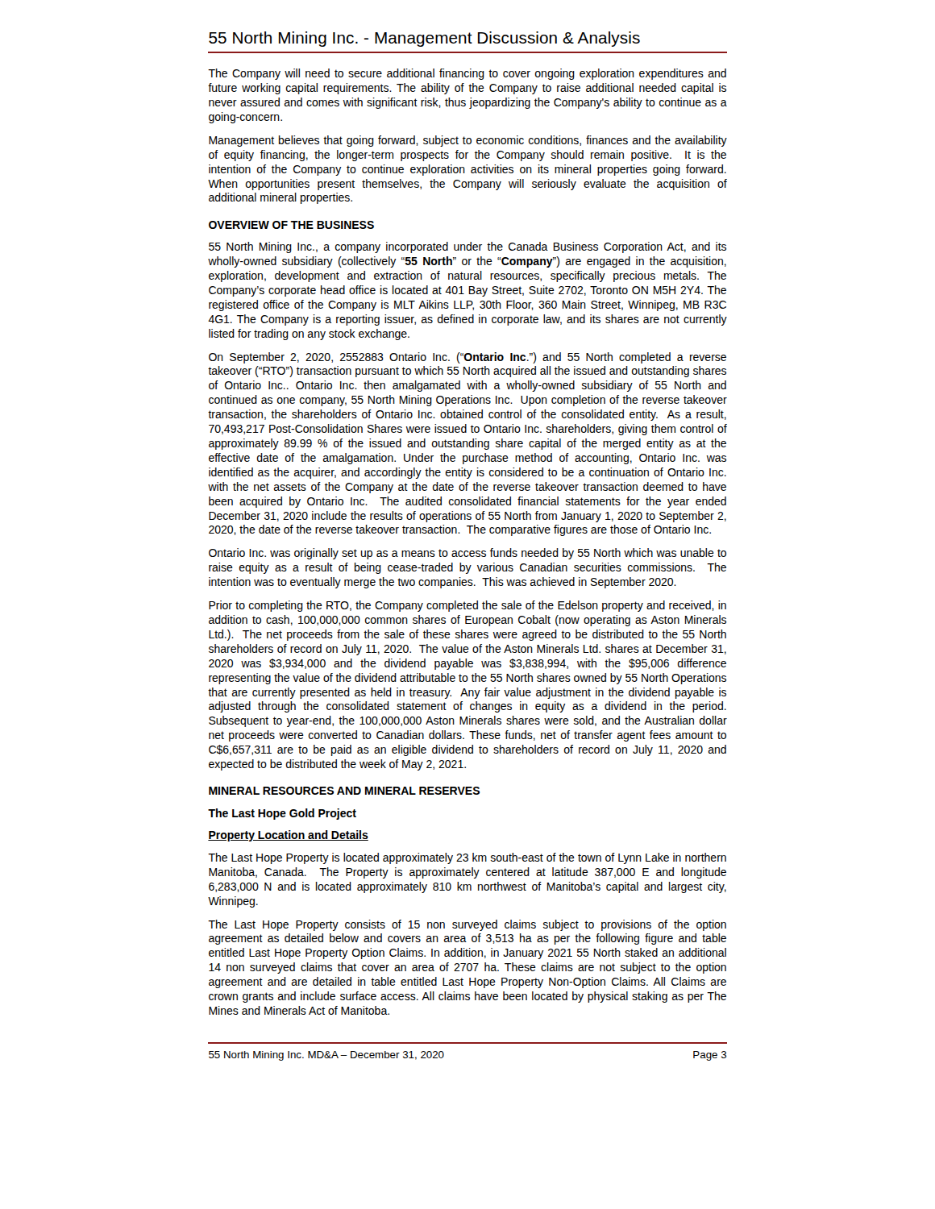55 North Mining Inc. - Management Discussion & Analysis
The Company will need to secure additional financing to cover ongoing exploration expenditures and future working capital requirements. The ability of the Company to raise additional needed capital is never assured and comes with significant risk, thus jeopardizing the Company's ability to continue as a going-concern.
Management believes that going forward, subject to economic conditions, finances and the availability of equity financing, the longer-term prospects for the Company should remain positive. It is the intention of the Company to continue exploration activities on its mineral properties going forward. When opportunities present themselves, the Company will seriously evaluate the acquisition of additional mineral properties.
Overview of the Business
55 North Mining Inc., a company incorporated under the Canada Business Corporation Act, and its wholly-owned subsidiary (collectively “55 North” or the “Company”) are engaged in the acquisition, exploration, development and extraction of natural resources, specifically precious metals. The Company’s corporate head office is located at 401 Bay Street, Suite 2702, Toronto ON M5H 2Y4. The registered office of the Company is MLT Aikins LLP, 30th Floor, 360 Main Street, Winnipeg, MB R3C 4G1. The Company is a reporting issuer, as defined in corporate law, and its shares are not currently listed for trading on any stock exchange.
On September 2, 2020, 2552883 Ontario Inc. (“Ontario Inc.”) and 55 North completed a reverse takeover (“RTO”) transaction pursuant to which 55 North acquired all the issued and outstanding shares of Ontario Inc.. Ontario Inc. then amalgamated with a wholly-owned subsidiary of 55 North and continued as one company, 55 North Mining Operations Inc. Upon completion of the reverse takeover transaction, the shareholders of Ontario Inc. obtained control of the consolidated entity. As a result, 70,493,217 Post-Consolidation Shares were issued to Ontario Inc. shareholders, giving them control of approximately 89.99 % of the issued and outstanding share capital of the merged entity as at the effective date of the amalgamation. Under the purchase method of accounting, Ontario Inc. was identified as the acquirer, and accordingly the entity is considered to be a continuation of Ontario Inc. with the net assets of the Company at the date of the reverse takeover transaction deemed to have been acquired by Ontario Inc. The audited consolidated financial statements for the year ended December 31, 2020 include the results of operations of 55 North from January 1, 2020 to September 2, 2020, the date of the reverse takeover transaction. The comparative figures are those of Ontario Inc.
Ontario Inc. was originally set up as a means to access funds needed by 55 North which was unable to raise equity as a result of being cease-traded by various Canadian securities commissions. The intention was to eventually merge the two companies. This was achieved in September 2020.
Prior to completing the RTO, the Company completed the sale of the Edelson property and received, in addition to cash, 100,000,000 common shares of European Cobalt (now operating as Aston Minerals Ltd.). The net proceeds from the sale of these shares were agreed to be distributed to the 55 North shareholders of record on July 11, 2020. The value of the Aston Minerals Ltd. shares at December 31, 2020 was $3,934,000 and the dividend payable was $3,838,994, with the $95,006 difference representing the value of the dividend attributable to the 55 North shares owned by 55 North Operations that are currently presented as held in treasury. Any fair value adjustment in the dividend payable is adjusted through the consolidated statement of changes in equity as a dividend in the period. Subsequent to year-end, the 100,000,000 Aston Minerals shares were sold, and the Australian dollar net proceeds were converted to Canadian dollars. These funds, net of transfer agent fees amount to C$6,657,311 are to be paid as an eligible dividend to shareholders of record on July 11, 2020 and expected to be distributed the week of May 2, 2021.
Mineral Resources and Mineral Reserves
The Last Hope Gold Project
Property Location and Details
The Last Hope Property is located approximately 23 km south-east of the town of Lynn Lake in northern Manitoba, Canada. The Property is approximately centered at latitude 387,000 E and longitude 6,283,000 N and is located approximately 810 km northwest of Manitoba’s capital and largest city, Winnipeg.
The Last Hope Property consists of 15 non surveyed claims subject to provisions of the option agreement as detailed below and covers an area of 3,513 ha as per the following figure and table entitled Last Hope Property Option Claims. In addition, in January 2021 55 North staked an additional 14 non surveyed claims that cover an area of 2707 ha. These claims are not subject to the option agreement and are detailed in table entitled Last Hope Property Non-Option Claims. All Claims are crown grants and include surface access. All claims have been located by physical staking as per The Mines and Minerals Act of Manitoba.
55 North Mining Inc. MD&A – December 31, 2020
Page 3